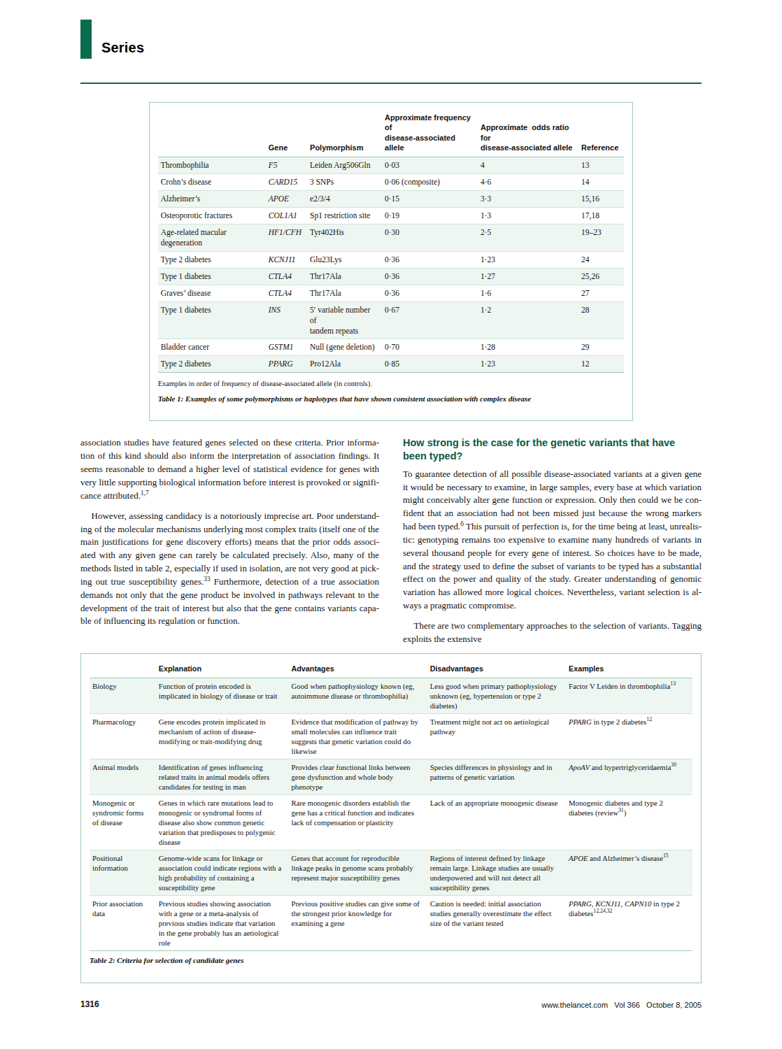Series
| | Gene | Polymorphism | Approximate frequency of disease-associated allele | Approximate odds ratio for disease-associated allele | Reference |
| --- | --- | --- | --- | --- | --- |
| Thrombophilia | F5 | Leiden Arg506Gln | 0·03 | 4 | 13 |
| Crohn’s disease | CARD15 | 3 SNPs | 0·06 (composite) | 4·6 | 14 |
| Alzheimer’s | APOE | e2/3/4 | 0·15 | 3·3 | 15,16 |
| Osteoporotic fractures | COL1A1 | Sp1 restriction site | 0·19 | 1·3 | 17,18 |
| Age-related macular degeneration | HF1/CFH | Tyr402His | 0·30 | 2·5 | 19–23 |
| Type 2 diabetes | KCNJ11 | Glu23Lys | 0·36 | 1·23 | 24 |
| Type 1 diabetes | CTLA4 | Thr17Ala | 0·36 | 1·27 | 25,26 |
| Graves’ disease | CTLA4 | Thr17Ala | 0·36 | 1·6 | 27 |
| Type 1 diabetes | INS | 5′ variable number of tandem repeats | 0·67 | 1·2 | 28 |
| Bladder cancer | GSTM1 | Null (gene deletion) | 0·70 | 1·28 | 29 |
| Type 2 diabetes | PPARG | Pro12Ala | 0·85 | 1·23 | 12 |
Examples in order of frequency of disease-associated allele (in controls).
Table 1: Examples of some polymorphisms or haplotypes that have shown consistent association with complex disease
association studies have featured genes selected on these criteria. Prior information of this kind should also inform the interpretation of association findings. It seems reasonable to demand a higher level of statistical evidence for genes with very little supporting biological information before interest is provoked or significance attributed.1,7
However, assessing candidacy is a notoriously imprecise art. Poor understanding of the molecular mechanisms underlying most complex traits (itself one of the main justifications for gene discovery efforts) means that the prior odds associated with any given gene can rarely be calculated precisely. Also, many of the methods listed in table 2, especially if used in isolation, are not very good at picking out true susceptibility genes.33 Furthermore, detection of a true association demands not only that the gene product be involved in pathways relevant to the development of the trait of interest but also that the gene contains variants capable of influencing its regulation or function.
How strong is the case for the genetic variants that have been typed?
To guarantee detection of all possible disease-associated variants at a given gene it would be necessary to examine, in large samples, every base at which variation might conceivably alter gene function or expression. Only then could we be confident that an association had not been missed just because the wrong markers had been typed.6 This pursuit of perfection is, for the time being at least, unrealistic: genotyping remains too expensive to examine many hundreds of variants in several thousand people for every gene of interest. So choices have to be made, and the strategy used to define the subset of variants to be typed has a substantial effect on the power and quality of the study. Greater understanding of genomic variation has allowed more logical choices. Nevertheless, variant selection is always a pragmatic compromise.
There are two complementary approaches to the selection of variants. Tagging exploits the extensive
| | Explanation | Advantages | Disadvantages | Examples |
| --- | --- | --- | --- | --- |
| Biology | Function of protein encoded is implicated in biology of disease or trait | Good when pathophysiology known (eg, autoimmune disease or thrombophilia) | Less good when primary pathophysiology unknown (eg, hypertension or type 2 diabetes) | Factor V Leiden in thrombophilia 13 |
| Pharmacology | Gene encodes protein implicated in mechanism of action of disease-modifying or trait-modifying drug | Evidence that modification of pathway by small molecules can influence trait suggests that genetic variation could do likewise | Treatment might not act on aetiological pathway | PPARG in type 2 diabetes 12 |
| Animal models | Identification of genes influencing related traits in animal models offers candidates for testing in man | Provides clear functional links between gene dysfunction and whole body phenotype | Species differences in physiology and in patterns of genetic variation | ApoAV and hypertriglyceridaemia 30 |
| Monogenic or syndromic forms of disease | Genes in which rare mutations lead to monogenic or syndromal forms of disease also show common genetic variation that predisposes to polygenic disease | Rare monogenic disorders establish the gene has a critical function and indicates lack of compensation or plasticity | Lack of an appropriate monogenic disease | Monogenic diabetes and type 2 diabetes (review 31 ) |
| Positional information | Genome-wide scans for linkage or association could indicate regions with a high probability of containing a susceptibility gene | Genes that account for reproducible linkage peaks in genome scans probably represent major susceptibility genes | Regions of interest defined by linkage remain large. Linkage studies are usually underpowered and will not detect all susceptibility genes | APOE and Alzheimer’s disease 15 |
| Prior association data | Previous studies showing association with a gene or a meta-analysis of previous studies indicate that variation in the gene probably has an aetiological role | Previous positive studies can give some of the strongest prior knowledge for examining a gene | Caution is needed: initial association studies generally overestimate the effect size of the variant tested | PPARG , KCNJ11 , CAPN10 in type 2 diabetes 12,24,32 |
Table 2: Criteria for selection of candidate genes
1316
www.thelancet.com Vol 366 October 8, 2005